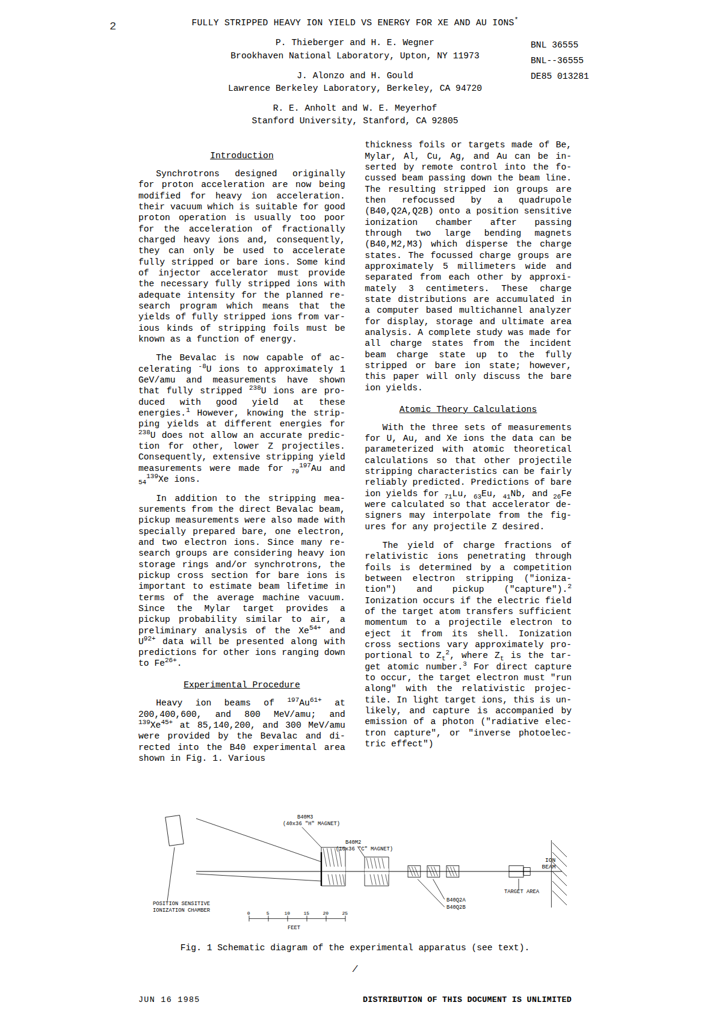2
BNL 36555
BNL--36555
DE85 013281
Fully Stripped Heavy Ion Yield vs Energy for Xe and Au Ions*
P. Thieberger and H. E. Wegner
Brookhaven National Laboratory, Upton, NY 11973
J. Alonzo and H. Gould
Lawrence Berkeley Laboratory, Berkeley, CA 94720
R. E. Anholt and W. E. Meyerhof
Stanford University, Stanford, CA 92805
Introduction
Synchrotrons designed originally for proton acceleration are now being modified for heavy ion acceleration. their vacuum which is suitable for good proton operation is usually too poor for the acceleration of fractionally charged heavy ions and, consequently, they can only be used to accelerate fully stripped or bare ions. Some kind of injector accelerator must provide the necessary fully stripped ions with adequate intensity for the planned research program which means that the yields of fully stripped ions from various kinds of stripping foils must be known as a function of energy.
The Bevalac is now capable of accelerating -8U ions to approximately 1 GeV/amu and measurements have shown that fully stripped 238U ions are produced with good yield at these energies.1 However, knowing the stripping yields at different energies for 238U does not allow an accurate prediction for other, lower Z projectiles. Consequently, extensive stripping yield measurements were made for 79197Au and 54139Xe ions.
In addition to the stripping measurements from the direct Bevalac beam, pickup measurements were also made with specially prepared bare, one electron, and two electron ions. Since many research groups are considering heavy ion storage rings and/or synchrotrons, the pickup cross section for bare ions is important to estimate beam lifetime in terms of the average machine vacuum. Since the Mylar target provides a pickup probability similar to air, a preliminary analysis of the Xe54+ and U92+ data will be presented along with predictions for other ions ranging down to Fe26+.
Experimental Procedure
Heavy ion beams of 197Au61+ at 200,400,600, and 800 MeV/amu; and 139Xe45+ at 85,140,200, and 300 MeV/amu were provided by the Bevalac and directed into the B40 experimental area shown in Fig. 1. Various
thickness foils or targets made of Be, Mylar, Al, Cu, Ag, and Au can be inserted by remote control into the focussed beam passing down the beam line. The resulting stripped ion groups are then refocussed by a quadrupole (B40,Q2A,Q2B) onto a position sensitive ionization chamber after passing through two large bending magnets (B40,M2,M3) which disperse the charge states. The focussed charge groups are approximately 5 millimeters wide and separated from each other by approximately 3 centimeters. These charge state distributions are accumulated in a computer based multichannel analyzer for display, storage and ultimate area analysis. A complete study was made for all charge states from the incident beam charge state up to the fully stripped or bare ion state; however, this paper will only discuss the bare ion yields.
Atomic Theory Calculations
With the three sets of measurements for U, Au, and Xe ions the data can be parameterized with atomic theoretical calculations so that other projectile stripping characteristics can be fairly reliably predicted. Predictions of bare ion yields for 71Lu, 63Eu, 41Nb, and 26Fe were calculated so that accelerator designers may interpolate from the figures for any projectile Z desired.
The yield of charge fractions of relativistic ions penetrating through foils is determined by a competition between electron stripping ("ionization") and pickup ("capture").2 Ionization occurs if the electric field of the target atom transfers sufficient momentum to a projectile electron to eject it from its shell. Ionization cross sections vary approximately proportional to Zt2, where Zt is the target atomic number.3 For direct capture to occur, the target electron must "run along" with the relativistic projectile. In light target ions, this is unlikely, and capture is accompanied by emission of a photon ("radiative electron capture", or "inverse photoelectric effect")
ION BEAM TARGET AREA B40Q2A B40Q2B B40M2 (16x36 "C" MAGNET) B40M3 (40x36 "H" MAGNET) POSITION SENSITIVE IONIZATION CHAMBER 0 5 10 15 20 25 FEET
Fig. 1 Schematic diagram of the experimental apparatus (see text).
/
JUN 16 1985
DISTRIBUTION OF THIS DOCUMENT IS UNLIMITED